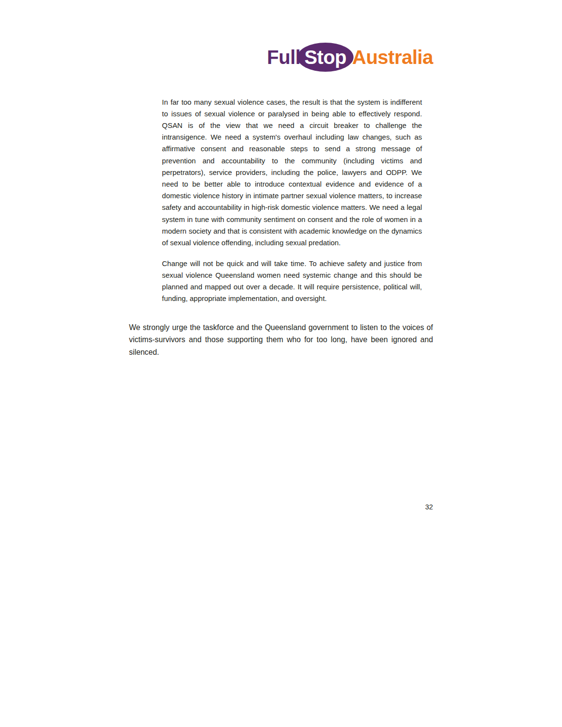Full Stop Australia
In far too many sexual violence cases, the result is that the system is indifferent to issues of sexual violence or paralysed in being able to effectively respond. QSAN is of the view that we need a circuit breaker to challenge the intransigence. We need a system's overhaul including law changes, such as affirmative consent and reasonable steps to send a strong message of prevention and accountability to the community (including victims and perpetrators), service providers, including the police, lawyers and ODPP. We need to be better able to introduce contextual evidence and evidence of a domestic violence history in intimate partner sexual violence matters, to increase safety and accountability in high-risk domestic violence matters. We need a legal system in tune with community sentiment on consent and the role of women in a modern society and that is consistent with academic knowledge on the dynamics of sexual violence offending, including sexual predation.
Change will not be quick and will take time. To achieve safety and justice from sexual violence Queensland women need systemic change and this should be planned and mapped out over a decade. It will require persistence, political will, funding, appropriate implementation, and oversight.
We strongly urge the taskforce and the Queensland government to listen to the voices of victims-survivors and those supporting them who for too long, have been ignored and silenced.
32